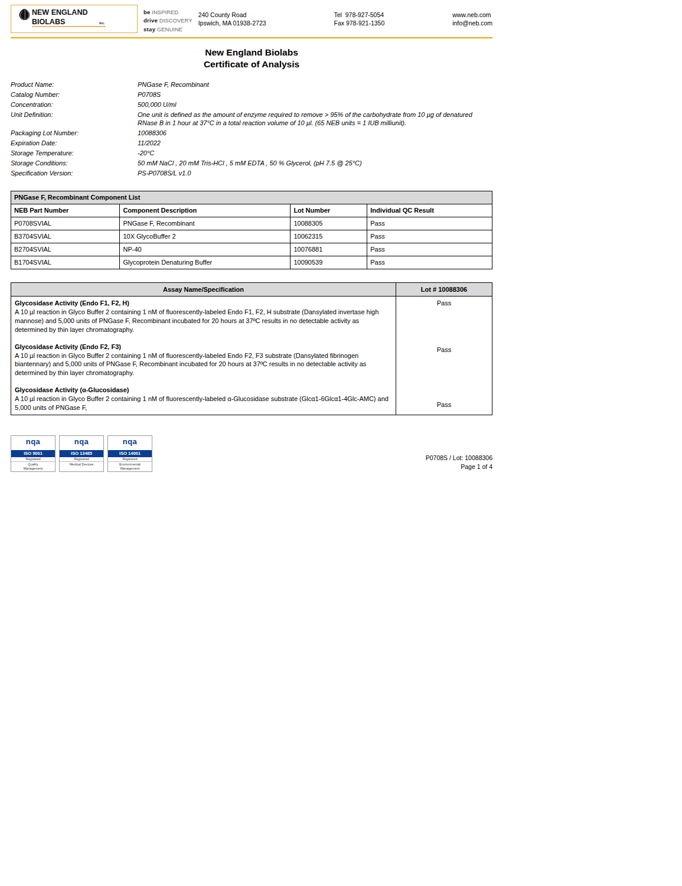NEW ENGLAND BIOLABS Inc.
be INSPIRED
drive DISCOVERY
stay GENUINE
240 County Road
Ipswich, MA 01938-2723
Tel 978-927-5054
Fax 978-921-1350
www.neb.com
info@neb.com
New England Biolabs Certificate of Analysis
| Product Name: | PNGase F, Recombinant |
| Catalog Number: | P0708S |
| Concentration: | 500,000 U/ml |
| Unit Definition: | One unit is defined as the amount of enzyme required to remove > 95% of the carbohydrate from 10 µg of denatured RNase B in 1 hour at 37°C in a total reaction volume of 10 µl. (65 NEB units = 1 IUB milliunit). |
| Packaging Lot Number: | 10088306 |
| Expiration Date: | 11/2022 |
| Storage Temperature: | -20°C |
| Storage Conditions: | 50 mM NaCl , 20 mM Tris-HCl , 5 mM EDTA , 50 % Glycerol, (pH 7.5 @ 25°C) |
| Specification Version: | PS-P0708S/L v1.0 |
| PNGase F, Recombinant Component List |
| --- |
| NEB Part Number | Component Description | Lot Number | Individual QC Result |
| P0708SVIAL | PNGase F, Recombinant | 10088305 | Pass |
| B3704SVIAL | 10X GlycoBuffer 2 | 10062315 | Pass |
| B2704SVIAL | NP-40 | 10076881 | Pass |
| B1704SVIAL | Glycoprotein Denaturing Buffer | 10090539 | Pass |
| Assay Name/Specification | Lot # 10088306 |
| --- | --- |
| Glycosidase Activity (Endo F1, F2, H) A 10 µl reaction in Glyco Buffer 2 containing 1 nM of fluorescently-labeled Endo F1, F2, H substrate (Dansylated invertase high mannose) and 5,000 units of PNGase F, Recombinant incubated for 20 hours at 37ºC results in no detectable activity as determined by thin layer chromatography. Glycosidase Activity (Endo F2, F3) A 10 µl reaction in Glyco Buffer 2 containing 1 nM of fluorescently-labeled Endo F2, F3 substrate (Dansylated fibrinogen biantennary) and 5,000 units of PNGase F, Recombinant incubated for 20 hours at 37ºC results in no detectable activity as determined by thin layer chromatography. Glycosidase Activity (α-Glucosidase) A 10 µl reaction in Glyco Buffer 2 containing 1 nM of fluorescently-labeled α-Glucosidase substrate (Glcα1-6Glcα1-4Glc-AMC) and 5,000 units of PNGase F, | Pass Pass Pass |
nqa
ISO 9001
Registered
Quality
Management
nqa
ISO 13485
Registered
Medical Devices
nqa
ISO 14001
Registered
Environmental
Management
P0708S / Lot: 10088306
Page 1 of 4